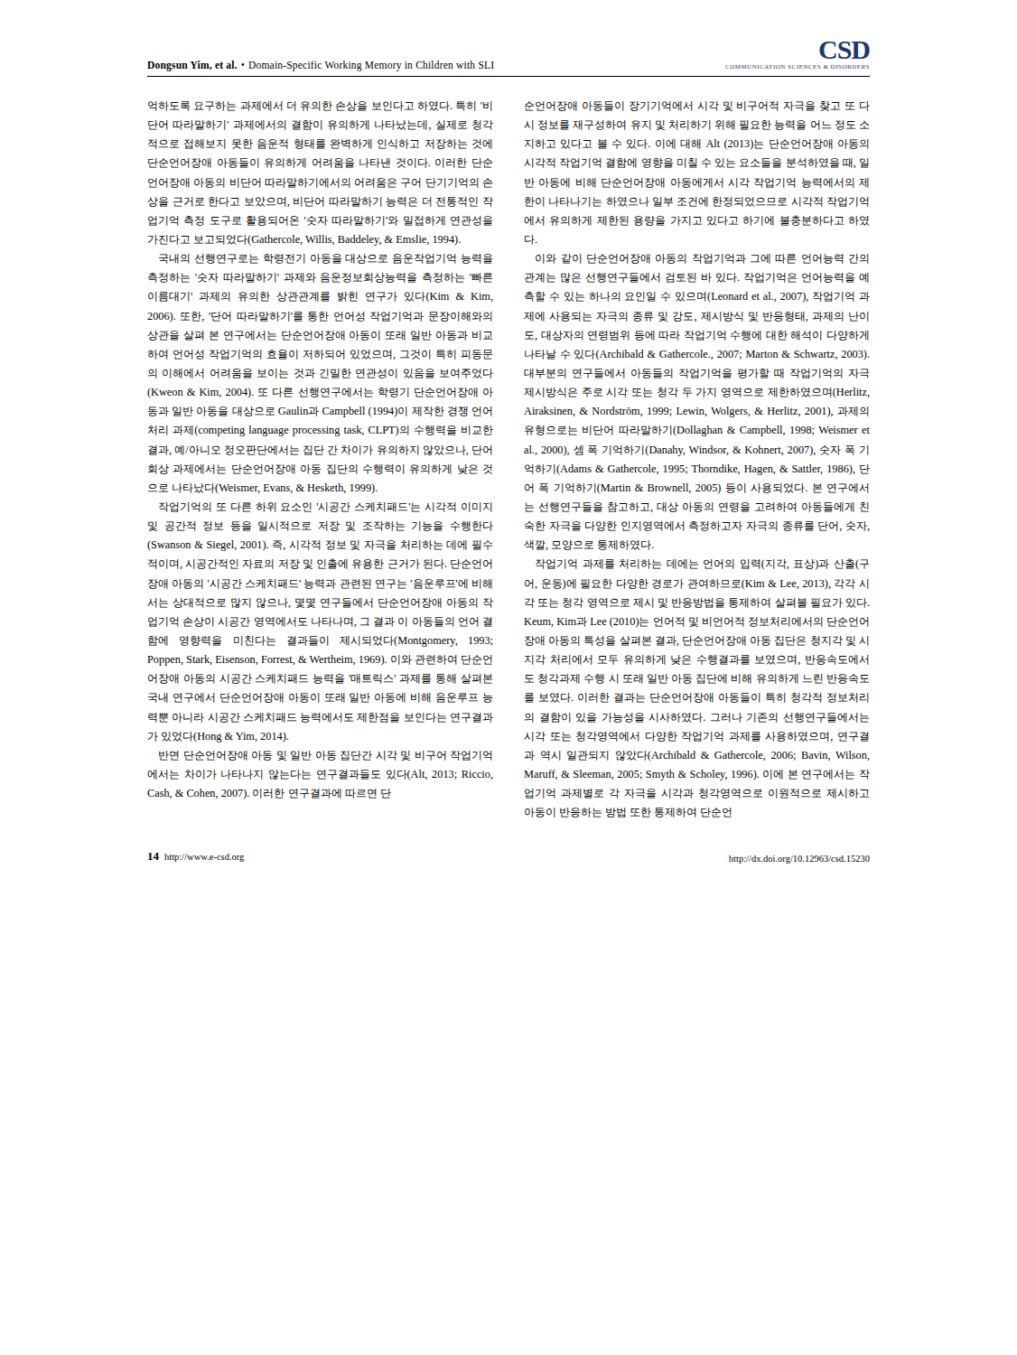Dongsun Yim, et al.•Domain-Specific Working Memory in Children with SLI
CSD
COMMUNICATION SCIENCES & DISORDERS
억하도록 요구하는 과제에서 더 유의한 손상을 보인다고 하였다. 특히 '비단어 따라말하기' 과제에서의 결함이 유의하게 나타났는데, 실제로 청각적으로 접해보지 못한 음운적 형태를 완벽하게 인식하고 저장하는 것에 단순언어장애 아동들이 유의하게 어려움을 나타낸 것이다. 이러한 단순언어장애 아동의 비단어 따라말하기에서의 어려움은 구어 단기기억의 손상을 근거로 한다고 보았으며, 비단어 따라말하기 능력은 더 전통적인 작업기억 측정 도구로 활용되어온 '숫자 따라말하기'와 밀접하게 연관성을 가진다고 보고되었다(Gathercole, Willis, Baddeley, & Emslie, 1994).
국내의 선행연구로는 학령전기 아동을 대상으로 음운작업기억 능력을 측정하는 '숫자 따라말하기' 과제와 음운정보회상능력을 측정하는 '빠른 이름대기' 과제의 유의한 상관관계를 밝힌 연구가 있다(Kim & Kim, 2006). 또한, '단어 따라말하기'를 통한 언어성 작업기억과 문장이해와의 상관을 살펴 본 연구에서는 단순언어장애 아동이 또래 일반 아동과 비교하여 언어성 작업기억의 효율이 저하되어 있었으며, 그것이 특히 피동문의 이해에서 어려움을 보이는 것과 긴밀한 연관성이 있음을 보여주었다(Kweon & Kim, 2004). 또 다른 선행연구에서는 학령기 단순언어장애 아동과 일반 아동을 대상으로 Gaulin과 Campbell (1994)이 제작한 경쟁 언어처리 과제(competing language processing task, CLPT)의 수행력을 비교한 결과, 예/아니오 정오판단에서는 집단 간 차이가 유의하지 않았으나, 단어 회상 과제에서는 단순언어장애 아동 집단의 수행력이 유의하게 낮은 것으로 나타났다(Weismer, Evans, & Hesketh, 1999).
작업기억의 또 다른 하위 요소인 '시공간 스케치패드'는 시각적 이미지 및 공간적 정보 등을 일시적으로 저장 및 조작하는 기능을 수행한다(Swanson & Siegel, 2001). 즉, 시각적 정보 및 자극을 처리하는 데에 필수적이며, 시공간적인 자료의 저장 및 인출에 유용한 근거가 된다. 단순언어장애 아동의 '시공간 스케치패드' 능력과 관련된 연구는 '음운루프'에 비해서는 상대적으로 많지 않으나, 몇몇 연구들에서 단순언어장애 아동의 작업기억 손상이 시공간 영역에서도 나타나며, 그 결과 이 아동들의 언어 결함에 영향력을 미친다는 결과들이 제시되었다(Montgomery, 1993; Poppen, Stark, Eisenson, Forrest, & Wertheim, 1969). 이와 관련하여 단순언어장애 아동의 시공간 스케치패드 능력을 '매트릭스' 과제를 통해 살펴본 국내 연구에서 단순언어장애 아동이 또래 일반 아동에 비해 음운루프 능력뿐 아니라 시공간 스케치패드 능력에서도 제한점을 보인다는 연구결과가 있었다(Hong & Yim, 2014).
반면 단순언어장애 아동 및 일반 아동 집단간 시각 및 비구어 작업기억에서는 차이가 나타나지 않는다는 연구결과들도 있다(Alt, 2013; Riccio, Cash, & Cohen, 2007). 이러한 연구결과에 따르면 단
순언어장애 아동들이 장기기억에서 시각 및 비구어적 자극을 찾고 또 다시 정보를 재구성하여 유지 및 처리하기 위해 필요한 능력을 어느 정도 소지하고 있다고 볼 수 있다. 이에 대해 Alt (2013)는 단순언어장애 아동의 시각적 작업기억 결함에 영향을 미칠 수 있는 요소들을 분석하였을 때, 일반 아동에 비해 단순언어장애 아동에게서 시각 작업기억 능력에서의 제한이 나타나기는 하였으나 일부 조건에 한정되었으므로 시각적 작업기억에서 유의하게 제한된 용량을 가지고 있다고 하기에 불충분하다고 하였다.
이와 같이 단순언어장애 아동의 작업기억과 그에 따른 언어능력 간의 관계는 많은 선행연구들에서 검토된 바 있다. 작업기억은 언어능력을 예측할 수 있는 하나의 요인일 수 있으며(Leonard et al., 2007), 작업기억 과제에 사용되는 자극의 종류 및 강도, 제시방식 및 반응형태, 과제의 난이도, 대상자의 연령범위 등에 따라 작업기억 수행에 대한 해석이 다양하게 나타날 수 있다(Archibald & Gathercole., 2007; Marton & Schwartz, 2003). 대부분의 연구들에서 아동들의 작업기억을 평가할 때 작업기억의 자극 제시방식은 주로 시각 또는 청각 두 가지 영역으로 제한하였으며(Herlitz, Airaksinen, & Nordström, 1999; Lewin, Wolgers, & Herlitz, 2001), 과제의 유형으로는 비단어 따라말하기(Dollaghan & Campbell, 1998; Weismer et al., 2000), 셈 폭 기억하기(Danahy, Windsor, & Kohnert, 2007), 숫자 폭 기억하기(Adams & Gathercole, 1995; Thorndike, Hagen, & Sattler, 1986), 단어 폭 기억하기(Martin & Brownell, 2005) 등이 사용되었다. 본 연구에서는 선행연구들을 참고하고, 대상 아동의 연령을 고려하여 아동들에게 친숙한 자극을 다양한 인지영역에서 측정하고자 자극의 종류를 단어, 숫자, 색깔, 모양으로 통제하였다.
작업기억 과제를 처리하는 데에는 언어의 입력(지각, 표상)과 산출(구어, 운동)에 필요한 다양한 경로가 관여하므로(Kim & Lee, 2013), 각각 시각 또는 청각 영역으로 제시 및 반응방법을 통제하여 살펴볼 필요가 있다. Keum, Kim과 Lee (2010)는 언어적 및 비언어적 정보처리에서의 단순언어장애 아동의 특성을 살펴본 결과, 단순언어장애 아동 집단은 청지각 및 시지각 처리에서 모두 유의하게 낮은 수행결과를 보였으며, 반응속도에서도 청각과제 수행 시 또래 일반 아동 집단에 비해 유의하게 느린 반응속도를 보였다. 이러한 결과는 단순언어장애 아동들이 특히 청각적 정보처리의 결함이 있을 가능성을 시사하였다. 그러나 기존의 선행연구들에서는 시각 또는 청각영역에서 다양한 작업기억 과제를 사용하였으며, 연구결과 역시 일관되지 않았다(Archibald & Gathercole, 2006; Bavin, Wilson, Maruff, & Sleeman, 2005; Smyth & Scholey, 1996). 이에 본 연구에서는 작업기억 과제별로 각 자극을 시각과 청각영역으로 이원적으로 제시하고 아동이 반응하는 방법 또한 통제하여 단순언
14 http://www.e-csd.org
http://dx.doi.org/10.12963/csd.15230